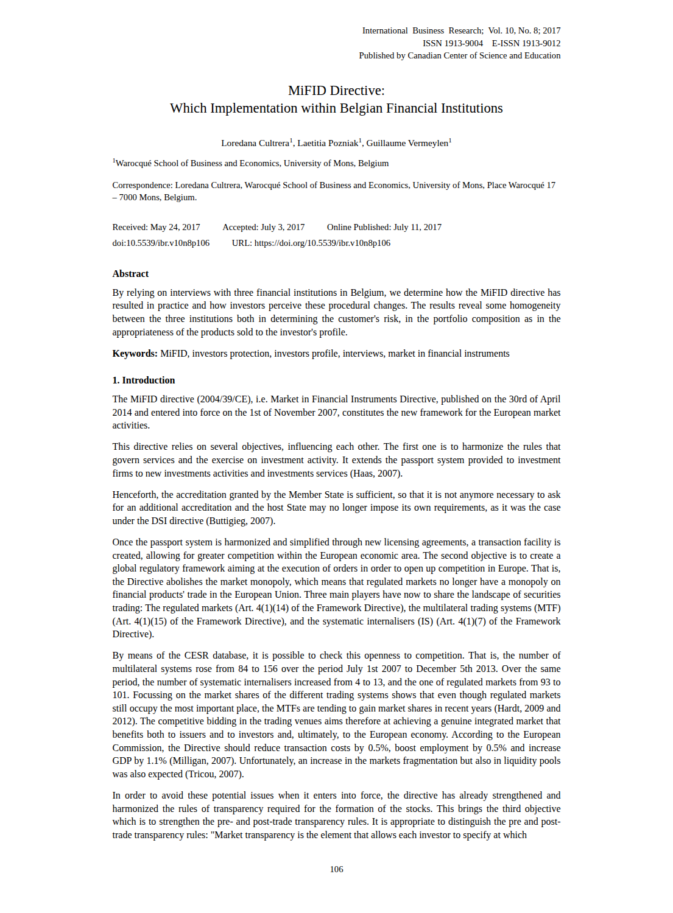International Business Research; Vol. 10, No. 8; 2017 ISSN 1913-9004 E-ISSN 1913-9012 Published by Canadian Center of Science and Education
MiFID Directive:
Which Implementation within Belgian Financial Institutions
Loredana Cultrera1, Laetitia Pozniak1, Guillaume Vermeylen1
1Warocqué School of Business and Economics, University of Mons, Belgium
Correspondence: Loredana Cultrera, Warocqué School of Business and Economics, University of Mons, Place Warocqué 17 – 7000 Mons, Belgium.
Received: May 24, 2017 Accepted: July 3, 2017 Online Published: July 11, 2017
doi:10.5539/ibr.v10n8p106 URL: https://doi.org/10.5539/ibr.v10n8p106
Abstract
By relying on interviews with three financial institutions in Belgium, we determine how the MiFID directive has resulted in practice and how investors perceive these procedural changes. The results reveal some homogeneity between the three institutions both in determining the customer's risk, in the portfolio composition as in the appropriateness of the products sold to the investor's profile.
Keywords: MiFID, investors protection, investors profile, interviews, market in financial instruments
1. Introduction
The MiFID directive (2004/39/CE), i.e. Market in Financial Instruments Directive, published on the 30rd of April 2014 and entered into force on the 1st of November 2007, constitutes the new framework for the European market activities.
This directive relies on several objectives, influencing each other. The first one is to harmonize the rules that govern services and the exercise on investment activity. It extends the passport system provided to investment firms to new investments activities and investments services (Haas, 2007).
Henceforth, the accreditation granted by the Member State is sufficient, so that it is not anymore necessary to ask for an additional accreditation and the host State may no longer impose its own requirements, as it was the case under the DSI directive (Buttigieg, 2007).
Once the passport system is harmonized and simplified through new licensing agreements, a transaction facility is created, allowing for greater competition within the European economic area. The second objective is to create a global regulatory framework aiming at the execution of orders in order to open up competition in Europe. That is, the Directive abolishes the market monopoly, which means that regulated markets no longer have a monopoly on financial products' trade in the European Union. Three main players have now to share the landscape of securities trading: The regulated markets (Art. 4(1)(14) of the Framework Directive), the multilateral trading systems (MTF) (Art. 4(1)(15) of the Framework Directive), and the systematic internalisers (IS) (Art. 4(1)(7) of the Framework Directive).
By means of the CESR database, it is possible to check this openness to competition. That is, the number of multilateral systems rose from 84 to 156 over the period July 1st 2007 to December 5th 2013. Over the same period, the number of systematic internalisers increased from 4 to 13, and the one of regulated markets from 93 to 101. Focussing on the market shares of the different trading systems shows that even though regulated markets still occupy the most important place, the MTFs are tending to gain market shares in recent years (Hardt, 2009 and 2012). The competitive bidding in the trading venues aims therefore at achieving a genuine integrated market that benefits both to issuers and to investors and, ultimately, to the European economy. According to the European Commission, the Directive should reduce transaction costs by 0.5%, boost employment by 0.5% and increase GDP by 1.1% (Milligan, 2007). Unfortunately, an increase in the markets fragmentation but also in liquidity pools was also expected (Tricou, 2007).
In order to avoid these potential issues when it enters into force, the directive has already strengthened and harmonized the rules of transparency required for the formation of the stocks. This brings the third objective which is to strengthen the pre- and post-trade transparency rules. It is appropriate to distinguish the pre and post-trade transparency rules: "Market transparency is the element that allows each investor to specify at which
106